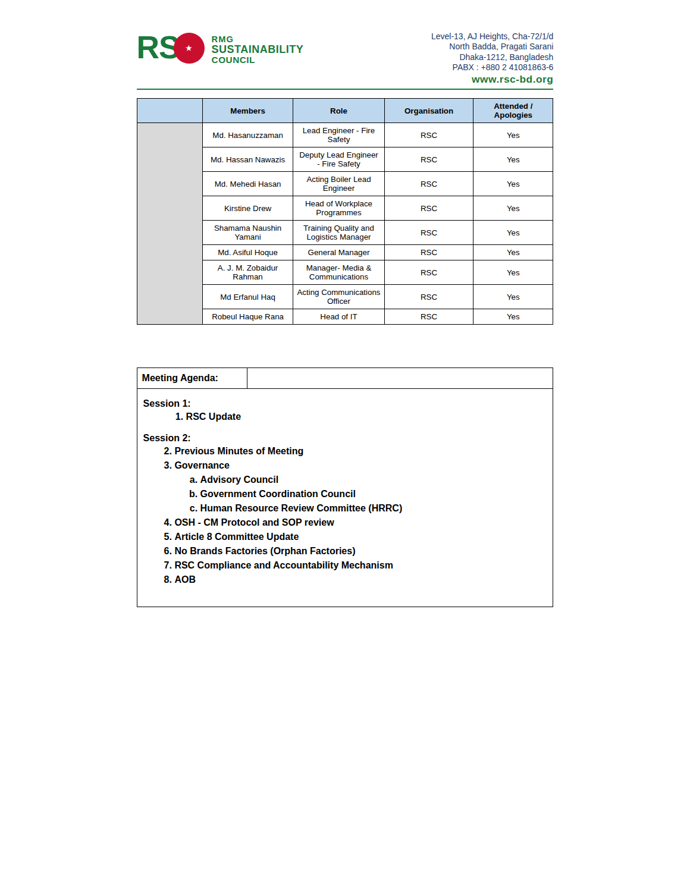RSC
★
RMG
SUSTAINABILITY
COUNCIL
Level-13, AJ Heights, Cha-72/1/d
North Badda, Pragati Sarani
Dhaka-1212, Bangladesh
PABX : +880 2 41081863-6
www.rsc-bd.org
| | Members | Role | Organisation | Attended / Apologies |
| --- | --- | --- | --- | --- |
| | Md. Hasanuzzaman | Lead Engineer - Fire Safety | RSC | Yes |
| Md. Hassan Nawazis | Deputy Lead Engineer - Fire Safety | RSC | Yes |
| Md. Mehedi Hasan | Acting Boiler Lead Engineer | RSC | Yes |
| Kirstine Drew | Head of Workplace Programmes | RSC | Yes |
| Shamama Naushin Yamani | Training Quality and Logistics Manager | RSC | Yes |
| Md. Asiful Hoque | General Manager | RSC | Yes |
| A. J. M. Zobaidur Rahman | Manager- Media & Communications | RSC | Yes |
| Md Erfanul Haq | Acting Communications Officer | RSC | Yes |
| Robeul Haque Rana | Head of IT | RSC | Yes |
Meeting Agenda:
Session 1:
RSC Update
Session 2:
Previous Minutes of Meeting
Governance
Advisory Council
Government Coordination Council
Human Resource Review Committee (HRRC)
OSH - CM Protocol and SOP review
Article 8 Committee Update
No Brands Factories (Orphan Factories)
RSC Compliance and Accountability Mechanism
AOB